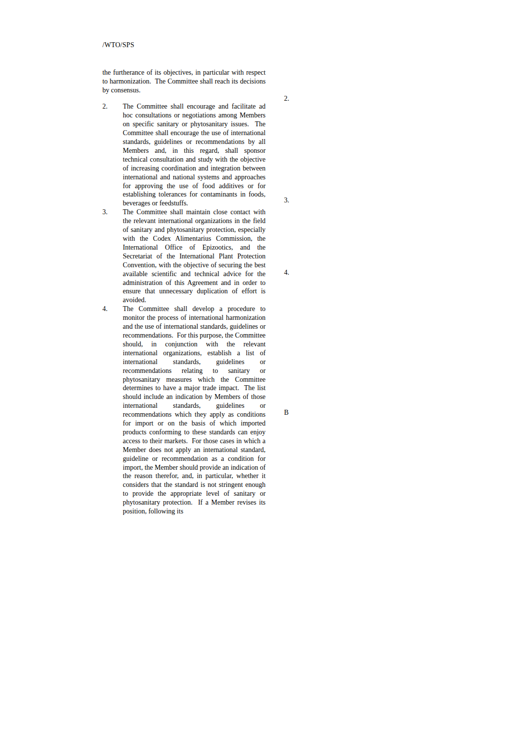/WTO/SPS
the furtherance of its objectives, in particular with respect to harmonization. The Committee shall reach its decisions by consensus.
2.
The Committee shall encourage and facilitate ad hoc consultations or negotiations among Members on specific sanitary or phytosanitary issues. The Committee shall encourage the use of international standards, guidelines or recommendations by all Members and, in this regard, shall sponsor technical consultation and study with the objective of increasing coordination and integration between international and national systems and approaches for approving the use of food additives or for establishing tolerances for contaminants in foods, beverages or feedstuffs.
3.
The Committee shall maintain close contact with the relevant international organizations in the field of sanitary and phytosanitary protection, especially with the Codex Alimentarius Commission, the International Office of Epizootics, and the Secretariat of the International Plant Protection Convention, with the objective of securing the best available scientific and technical advice for the administration of this Agreement and in order to ensure that unnecessary duplication of effort is avoided.
4.
The Committee shall develop a procedure to monitor the process of international harmonization and the use of international standards, guidelines or recommendations. For this purpose, the Committee should, in conjunction with the relevant international organizations, establish a list of international standards, guidelines or recommendations relating to sanitary or phytosanitary measures which the Committee determines to have a major trade impact. The list should include an indication by Members of those international standards, guidelines or recommendations which they apply as conditions for import or on the basis of which imported products conforming to these standards can enjoy access to their markets. For those cases in which a Member does not apply an international standard, guideline or recommendation as a condition for import, the Member should provide an indication of the reason therefor, and, in particular, whether it considers that the standard is not stringent enough to provide the appropriate level of sanitary or phytosanitary protection. If a Member revises its position, following its
2.
3.
4.
B